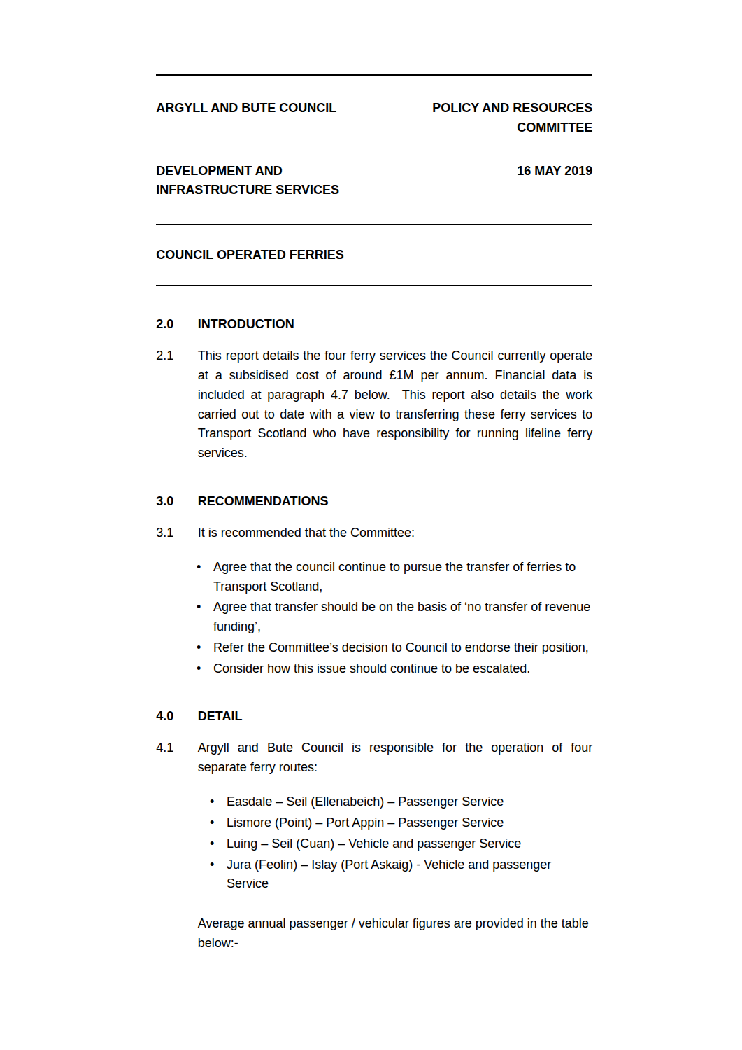ARGYLL AND BUTE COUNCIL
POLICY AND RESOURCES COMMITTEE
DEVELOPMENT AND
INFRASTRUCTURE SERVICES
16 MAY 2019
COUNCIL OPERATED FERRIES
2.0 INTRODUCTION
2.1 This report details the four ferry services the Council currently operate at a subsidised cost of around £1M per annum. Financial data is included at paragraph 4.7 below. This report also details the work carried out to date with a view to transferring these ferry services to Transport Scotland who have responsibility for running lifeline ferry services.
3.0 RECOMMENDATIONS
3.1 It is recommended that the Committee:
Agree that the council continue to pursue the transfer of ferries to Transport Scotland,
Agree that transfer should be on the basis of ‘no transfer of revenue funding’,
Refer the Committee’s decision to Council to endorse their position,
Consider how this issue should continue to be escalated.
4.0 DETAIL
4.1 Argyll and Bute Council is responsible for the operation of four separate ferry routes:
Easdale – Seil (Ellenabeich) – Passenger Service
Lismore (Point) – Port Appin – Passenger Service
Luing – Seil (Cuan) – Vehicle and passenger Service
Jura (Feolin) – Islay (Port Askaig) - Vehicle and passenger Service
Average annual passenger / vehicular figures are provided in the table below:-